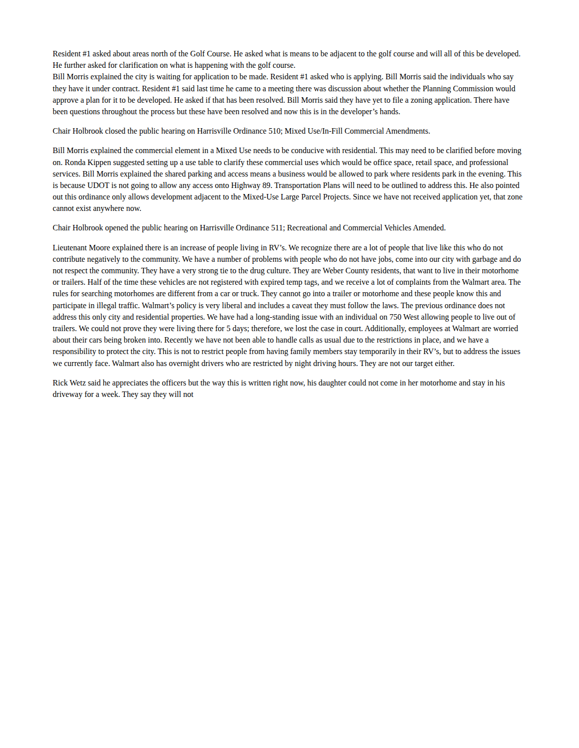Resident #1 asked about areas north of the Golf Course. He asked what is means to be adjacent to the golf course and will all of this be developed. He further asked for clarification on what is happening with the golf course.
Bill Morris explained the city is waiting for application to be made. Resident #1 asked who is applying. Bill Morris said the individuals who say they have it under contract. Resident #1 said last time he came to a meeting there was discussion about whether the Planning Commission would approve a plan for it to be developed. He asked if that has been resolved. Bill Morris said they have yet to file a zoning application. There have been questions throughout the process but these have been resolved and now this is in the developer’s hands.
Chair Holbrook closed the public hearing on Harrisville Ordinance 510; Mixed Use/In-Fill Commercial Amendments.
Bill Morris explained the commercial element in a Mixed Use needs to be conducive with residential. This may need to be clarified before moving on. Ronda Kippen suggested setting up a use table to clarify these commercial uses which would be office space, retail space, and professional services. Bill Morris explained the shared parking and access means a business would be allowed to park where residents park in the evening. This is because UDOT is not going to allow any access onto Highway 89. Transportation Plans will need to be outlined to address this. He also pointed out this ordinance only allows development adjacent to the Mixed-Use Large Parcel Projects. Since we have not received application yet, that zone cannot exist anywhere now.
Chair Holbrook opened the public hearing on Harrisville Ordinance 511; Recreational and Commercial Vehicles Amended.
Lieutenant Moore explained there is an increase of people living in RV’s. We recognize there are a lot of people that live like this who do not contribute negatively to the community. We have a number of problems with people who do not have jobs, come into our city with garbage and do not respect the community. They have a very strong tie to the drug culture. They are Weber County residents, that want to live in their motorhome or trailers. Half of the time these vehicles are not registered with expired temp tags, and we receive a lot of complaints from the Walmart area. The rules for searching motorhomes are different from a car or truck. They cannot go into a trailer or motorhome and these people know this and participate in illegal traffic. Walmart’s policy is very liberal and includes a caveat they must follow the laws. The previous ordinance does not address this only city and residential properties. We have had a long-standing issue with an individual on 750 West allowing people to live out of trailers. We could not prove they were living there for 5 days; therefore, we lost the case in court. Additionally, employees at Walmart are worried about their cars being broken into. Recently we have not been able to handle calls as usual due to the restrictions in place, and we have a responsibility to protect the city. This is not to restrict people from having family members stay temporarily in their RV’s, but to address the issues we currently face. Walmart also has overnight drivers who are restricted by night driving hours. They are not our target either.
Rick Wetz said he appreciates the officers but the way this is written right now, his daughter could not come in her motorhome and stay in his driveway for a week. They say they will not